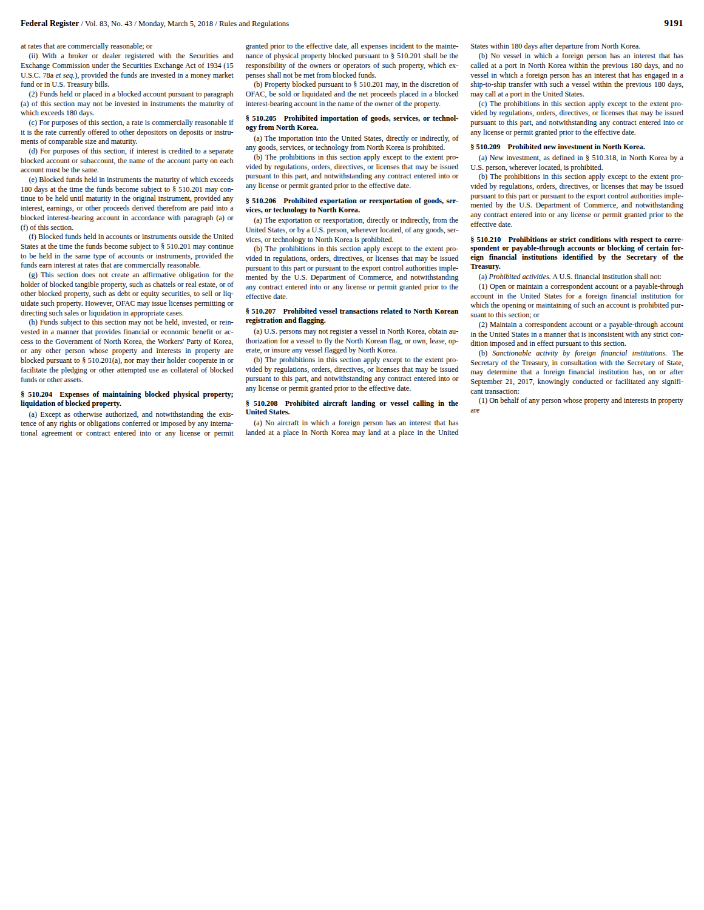Federal Register / Vol. 83, No. 43 / Monday, March 5, 2018 / Rules and Regulations
9191
at rates that are commercially reasonable; or
(ii) With a broker or dealer registered with the Securities and Exchange Commission under the Securities Exchange Act of 1934 (15 U.S.C. 78a et seq.), provided the funds are invested in a money market fund or in U.S. Treasury bills.
(2) Funds held or placed in a blocked account pursuant to paragraph (a) of this section may not be invested in instruments the maturity of which exceeds 180 days.
(c) For purposes of this section, a rate is commercially reasonable if it is the rate currently offered to other depositors on deposits or instruments of comparable size and maturity.
(d) For purposes of this section, if interest is credited to a separate blocked account or subaccount, the name of the account party on each account must be the same.
(e) Blocked funds held in instruments the maturity of which exceeds 180 days at the time the funds become subject to § 510.201 may continue to be held until maturity in the original instrument, provided any interest, earnings, or other proceeds derived therefrom are paid into a blocked interest-bearing account in accordance with paragraph (a) or (f) of this section.
(f) Blocked funds held in accounts or instruments outside the United States at the time the funds become subject to § 510.201 may continue to be held in the same type of accounts or instruments, provided the funds earn interest at rates that are commercially reasonable.
(g) This section does not create an affirmative obligation for the holder of blocked tangible property, such as chattels or real estate, or of other blocked property, such as debt or equity securities, to sell or liquidate such property. However, OFAC may issue licenses permitting or directing such sales or liquidation in appropriate cases.
(h) Funds subject to this section may not be held, invested, or reinvested in a manner that provides financial or economic benefit or access to the Government of North Korea, the Workers' Party of Korea, or any other person whose property and interests in property are blocked pursuant to § 510.201(a), nor may their holder cooperate in or facilitate the pledging or other attempted use as collateral of blocked funds or other assets.
§ 510.204 Expenses of maintaining blocked physical property; liquidation of blocked property.
(a) Except as otherwise authorized, and notwithstanding the existence of any rights or obligations conferred or imposed by any international agreement or contract entered into or any license or permit granted prior to the effective date, all expenses incident to the maintenance of physical property blocked pursuant to § 510.201 shall be the responsibility of the owners or operators of such property, which expenses shall not be met from blocked funds.
(b) Property blocked pursuant to § 510.201 may, in the discretion of OFAC, be sold or liquidated and the net proceeds placed in a blocked interest-bearing account in the name of the owner of the property.
§ 510.205 Prohibited importation of goods, services, or technology from North Korea.
(a) The importation into the United States, directly or indirectly, of any goods, services, or technology from North Korea is prohibited.
(b) The prohibitions in this section apply except to the extent provided by regulations, orders, directives, or licenses that may be issued pursuant to this part, and notwithstanding any contract entered into or any license or permit granted prior to the effective date.
§ 510.206 Prohibited exportation or reexportation of goods, services, or technology to North Korea.
(a) The exportation or reexportation, directly or indirectly, from the United States, or by a U.S. person, wherever located, of any goods, services, or technology to North Korea is prohibited.
(b) The prohibitions in this section apply except to the extent provided in regulations, orders, directives, or licenses that may be issued pursuant to this part or pursuant to the export control authorities implemented by the U.S. Department of Commerce, and notwithstanding any contract entered into or any license or permit granted prior to the effective date.
§ 510.207 Prohibited vessel transactions related to North Korean registration and flagging.
(a) U.S. persons may not register a vessel in North Korea, obtain authorization for a vessel to fly the North Korean flag, or own, lease, operate, or insure any vessel flagged by North Korea.
(b) The prohibitions in this section apply except to the extent provided by regulations, orders, directives, or licenses that may be issued pursuant to this part, and notwithstanding any contract entered into or any license or permit granted prior to the effective date.
§ 510.208 Prohibited aircraft landing or vessel calling in the United States.
(a) No aircraft in which a foreign person has an interest that has landed at a place in North Korea may land at a place in the United States within 180 days after departure from North Korea.
(b) No vessel in which a foreign person has an interest that has called at a port in North Korea within the previous 180 days, and no vessel in which a foreign person has an interest that has engaged in a ship-to-ship transfer with such a vessel within the previous 180 days, may call at a port in the United States.
(c) The prohibitions in this section apply except to the extent provided by regulations, orders, directives, or licenses that may be issued pursuant to this part, and notwithstanding any contract entered into or any license or permit granted prior to the effective date.
§ 510.209 Prohibited new investment in North Korea.
(a) New investment, as defined in § 510.318, in North Korea by a U.S. person, wherever located, is prohibited.
(b) The prohibitions in this section apply except to the extent provided by regulations, orders, directives, or licenses that may be issued pursuant to this part or pursuant to the export control authorities implemented by the U.S. Department of Commerce, and notwithstanding any contract entered into or any license or permit granted prior to the effective date.
§ 510.210 Prohibitions or strict conditions with respect to correspondent or payable-through accounts or blocking of certain foreign financial institutions identified by the Secretary of the Treasury.
(a) Prohibited activities. A U.S. financial institution shall not:
(1) Open or maintain a correspondent account or a payable-through account in the United States for a foreign financial institution for which the opening or maintaining of such an account is prohibited pursuant to this section; or
(2) Maintain a correspondent account or a payable-through account in the United States in a manner that is inconsistent with any strict condition imposed and in effect pursuant to this section.
(b) Sanctionable activity by foreign financial institutions. The Secretary of the Treasury, in consultation with the Secretary of State, may determine that a foreign financial institution has, on or after September 21, 2017, knowingly conducted or facilitated any significant transaction:
(1) On behalf of any person whose property and interests in property are